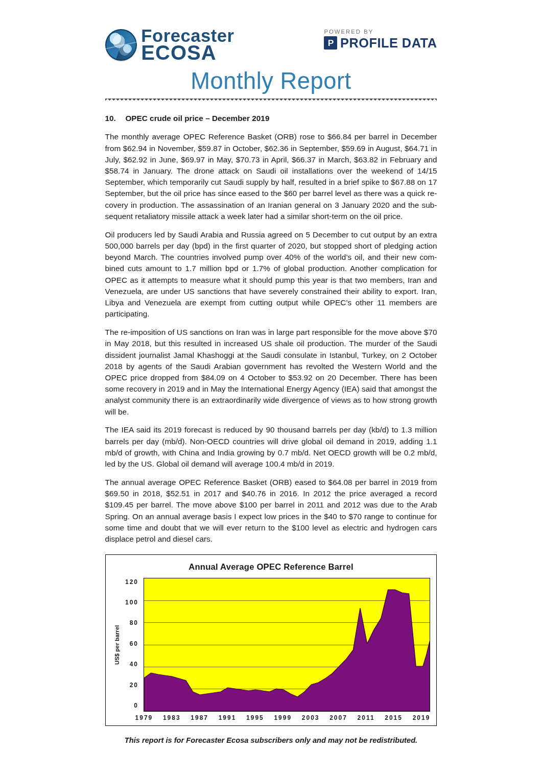Forecaster ECOSA
Powered by
P PROFILE DATA
Monthly Report
10. OPEC crude oil price – December 2019
The monthly average OPEC Reference Basket (ORB) rose to $66.84 per barrel in December from $62.94 in November, $59.87 in October, $62.36 in September, $59.69 in August, $64.71 in July, $62.92 in June, $69.97 in May, $70.73 in April, $66.37 in March, $63.82 in February and $58.74 in January. The drone attack on Saudi oil installations over the weekend of 14/15 September, which temporarily cut Saudi supply by half, resulted in a brief spike to $67.88 on 17 September, but the oil price has since eased to the $60 per barrel level as there was a quick recovery in production. The assassination of an Iranian general on 3 January 2020 and the subsequent retaliatory missile attack a week later had a similar short-term on the oil price.
Oil producers led by Saudi Arabia and Russia agreed on 5 December to cut output by an extra 500,000 barrels per day (bpd) in the first quarter of 2020, but stopped short of pledging action beyond March. The countries involved pump over 40% of the world’s oil, and their new combined cuts amount to 1.7 million bpd or 1.7% of global production. Another complication for OPEC as it attempts to measure what it should pump this year is that two members, Iran and Venezuela, are under US sanctions that have severely constrained their ability to export. Iran, Libya and Venezuela are exempt from cutting output while OPEC’s other 11 members are participating.
The re-imposition of US sanctions on Iran was in large part responsible for the move above $70 in May 2018, but this resulted in increased US shale oil production. The murder of the Saudi dissident journalist Jamal Khashoggi at the Saudi consulate in Istanbul, Turkey, on 2 October 2018 by agents of the Saudi Arabian government has revolted the Western World and the OPEC price dropped from $84.09 on 4 October to $53.92 on 20 December. There has been some recovery in 2019 and in May the International Energy Agency (IEA) said that amongst the analyst community there is an extraordinarily wide divergence of views as to how strong growth will be.
The IEA said its 2019 forecast is reduced by 90 thousand barrels per day (kb/d) to 1.3 million barrels per day (mb/d). Non-OECD countries will drive global oil demand in 2019, adding 1.1 mb/d of growth, with China and India growing by 0.7 mb/d. Net OECD growth will be 0.2 mb/d, led by the US. Global oil demand will average 100.4 mb/d in 2019.
The annual average OPEC Reference Basket (ORB) eased to $64.08 per barrel in 2019 from $69.50 in 2018, $52.51 in 2017 and $40.76 in 2016. In 2012 the price averaged a record $109.45 per barrel. The move above $100 per barrel in 2011 and 2012 was due to the Arab Spring. On an annual average basis I expect low prices in the $40 to $70 range to continue for some time and doubt that we will ever return to the $100 level as electric and hydrogen cars displace petrol and diesel cars.
Annual Average OPEC Reference Barrel
US$ per barrel
120
100
80
60
40
20
0
19791983198719911995199920032007201120152019
This report is for Forecaster Ecosa subscribers only and may not be redistributed.